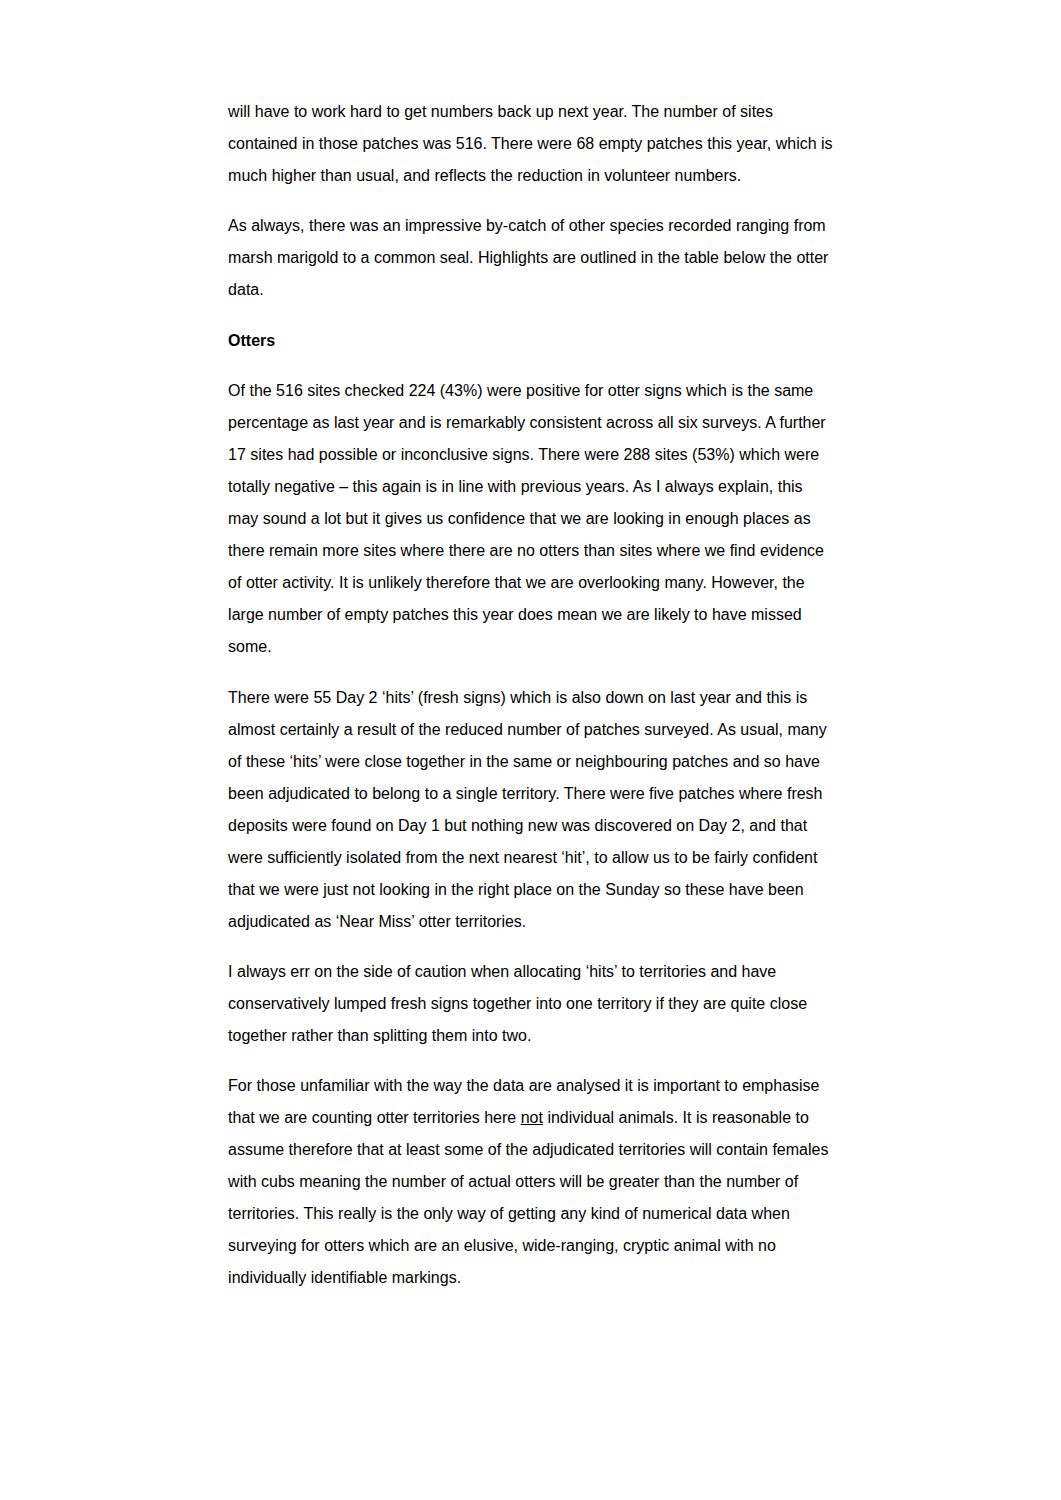will have to work hard to get numbers back up next year. The number of sites contained in those patches was 516. There were 68 empty patches this year, which is much higher than usual, and reflects the reduction in volunteer numbers.
As always, there was an impressive by-catch of other species recorded ranging from marsh marigold to a common seal. Highlights are outlined in the table below the otter data.
Otters
Of the 516 sites checked 224 (43%) were positive for otter signs which is the same percentage as last year and is remarkably consistent across all six surveys. A further 17 sites had possible or inconclusive signs. There were 288 sites (53%) which were totally negative – this again is in line with previous years. As I always explain, this may sound a lot but it gives us confidence that we are looking in enough places as there remain more sites where there are no otters than sites where we find evidence of otter activity. It is unlikely therefore that we are overlooking many. However, the large number of empty patches this year does mean we are likely to have missed some.
There were 55 Day 2 ‘hits’ (fresh signs) which is also down on last year and this is almost certainly a result of the reduced number of patches surveyed. As usual, many of these ‘hits’ were close together in the same or neighbouring patches and so have been adjudicated to belong to a single territory. There were five patches where fresh deposits were found on Day 1 but nothing new was discovered on Day 2, and that were sufficiently isolated from the next nearest ‘hit’, to allow us to be fairly confident that we were just not looking in the right place on the Sunday so these have been adjudicated as ‘Near Miss’ otter territories.
I always err on the side of caution when allocating ‘hits’ to territories and have conservatively lumped fresh signs together into one territory if they are quite close together rather than splitting them into two.
For those unfamiliar with the way the data are analysed it is important to emphasise that we are counting otter territories here not individual animals. It is reasonable to assume therefore that at least some of the adjudicated territories will contain females with cubs meaning the number of actual otters will be greater than the number of territories. This really is the only way of getting any kind of numerical data when surveying for otters which are an elusive, wide-ranging, cryptic animal with no individually identifiable markings.